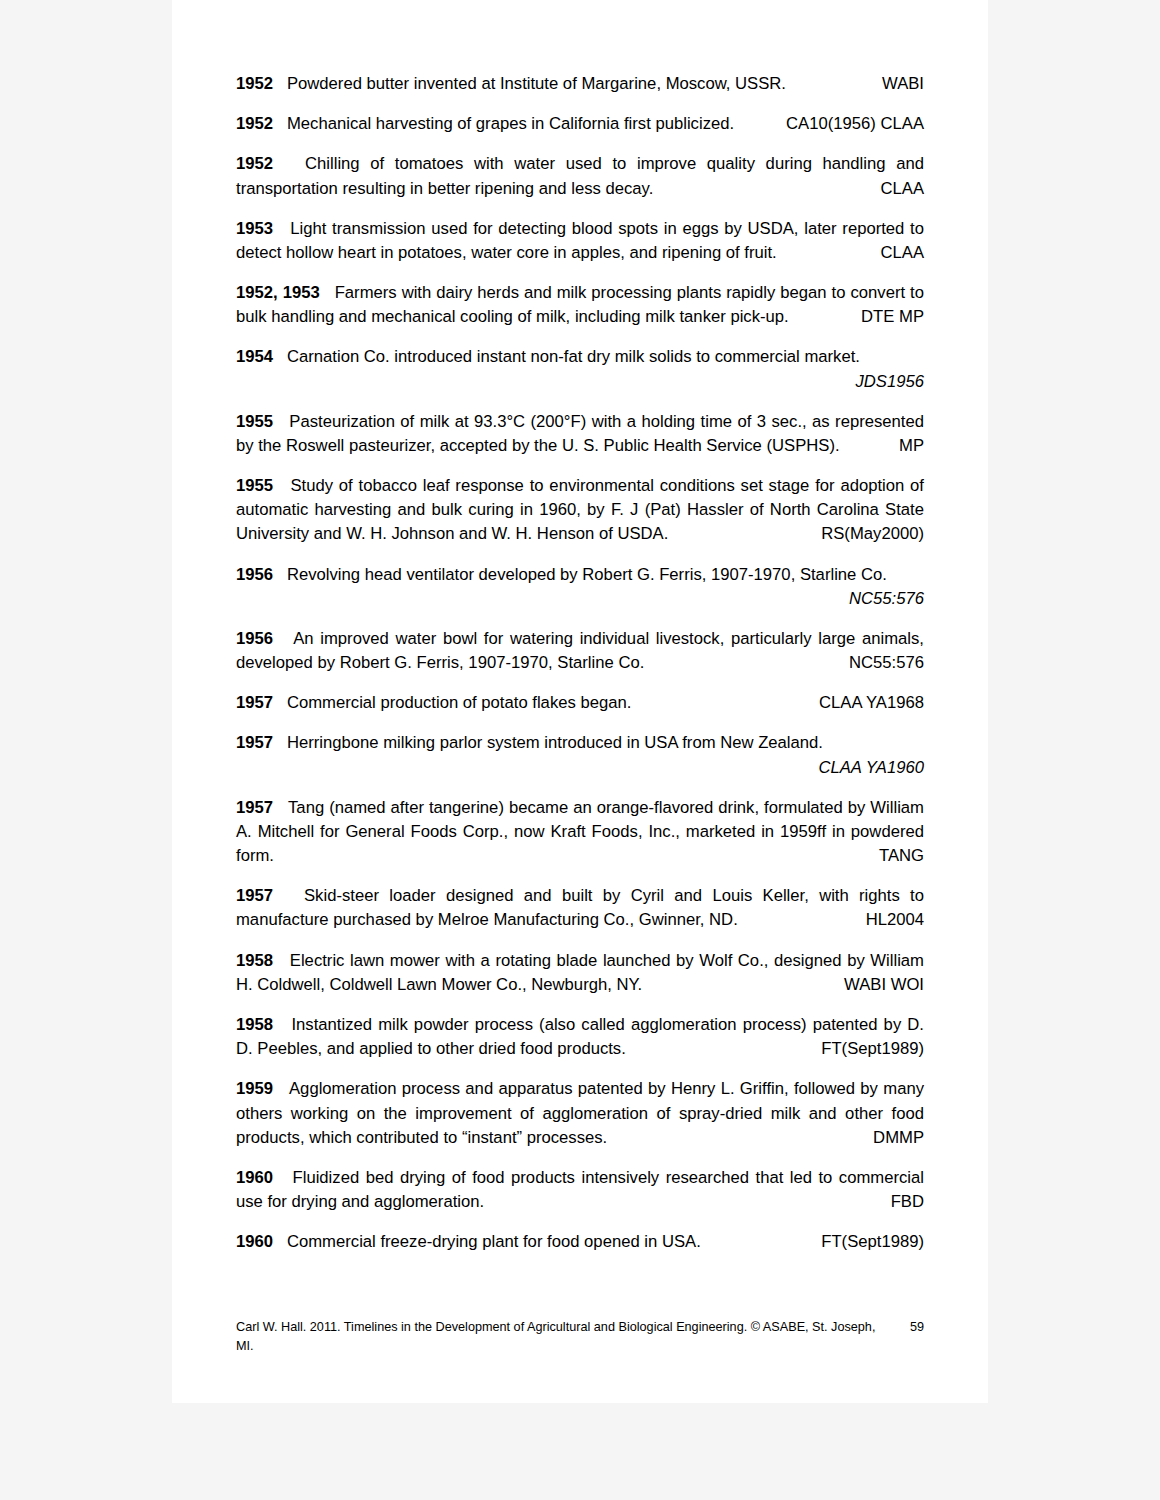1952 Powdered butter invented at Institute of Margarine, Moscow, USSR.WABI
1952 Mechanical harvesting of grapes in California first publicized.CA10(1956) CLAA
1952 Chilling of tomatoes with water used to improve quality during handling and transportation resulting in better ripening and less decay.CLAA
1953 Light transmission used for detecting blood spots in eggs by USDA, later reported to detect hollow heart in potatoes, water core in apples, and ripening of fruit.CLAA
1952, 1953 Farmers with dairy herds and milk processing plants rapidly began to convert to bulk handling and mechanical cooling of milk, including milk tanker pick-up.DTE MP
1954 Carnation Co. introduced instant non-fat dry milk solids to commercial market. JDS1956
1955 Pasteurization of milk at 93.3°C (200°F) with a holding time of 3 sec., as represented by the Roswell pasteurizer, accepted by the U. S. Public Health Service (USPHS).MP
1955 Study of tobacco leaf response to environmental conditions set stage for adoption of automatic harvesting and bulk curing in 1960, by F. J (Pat) Hassler of North Carolina State University and W. H. Johnson and W. H. Henson of USDA.RS(May2000)
1956 Revolving head ventilator developed by Robert G. Ferris, 1907-1970, Starline Co. NC55:576
1956 An improved water bowl for watering individual livestock, particularly large animals, developed by Robert G. Ferris, 1907-1970, Starline Co.NC55:576
1957 Commercial production of potato flakes began.CLAA YA1968
1957 Herringbone milking parlor system introduced in USA from New Zealand. CLAA YA1960
1957 Tang (named after tangerine) became an orange-flavored drink, formulated by William A. Mitchell for General Foods Corp., now Kraft Foods, Inc., marketed in 1959ff in powdered form.TANG
1957 Skid-steer loader designed and built by Cyril and Louis Keller, with rights to manufacture purchased by Melroe Manufacturing Co., Gwinner, ND.HL2004
1958 Electric lawn mower with a rotating blade launched by Wolf Co., designed by William H. Coldwell, Coldwell Lawn Mower Co., Newburgh, NY.WABI WOI
1958 Instantized milk powder process (also called agglomeration process) patented by D. D. Peebles, and applied to other dried food products.FT(Sept1989)
1959 Agglomeration process and apparatus patented by Henry L. Griffin, followed by many others working on the improvement of agglomeration of spray-dried milk and other food products, which contributed to “instant” processes.DMMP
1960 Fluidized bed drying of food products intensively researched that led to commercial use for drying and agglomeration.FBD
1960 Commercial freeze-drying plant for food opened in USA.FT(Sept1989)
Carl W. Hall. 2011. Timelines in the Development of Agricultural and Biological Engineering. © ASABE, St. Joseph, MI. 59